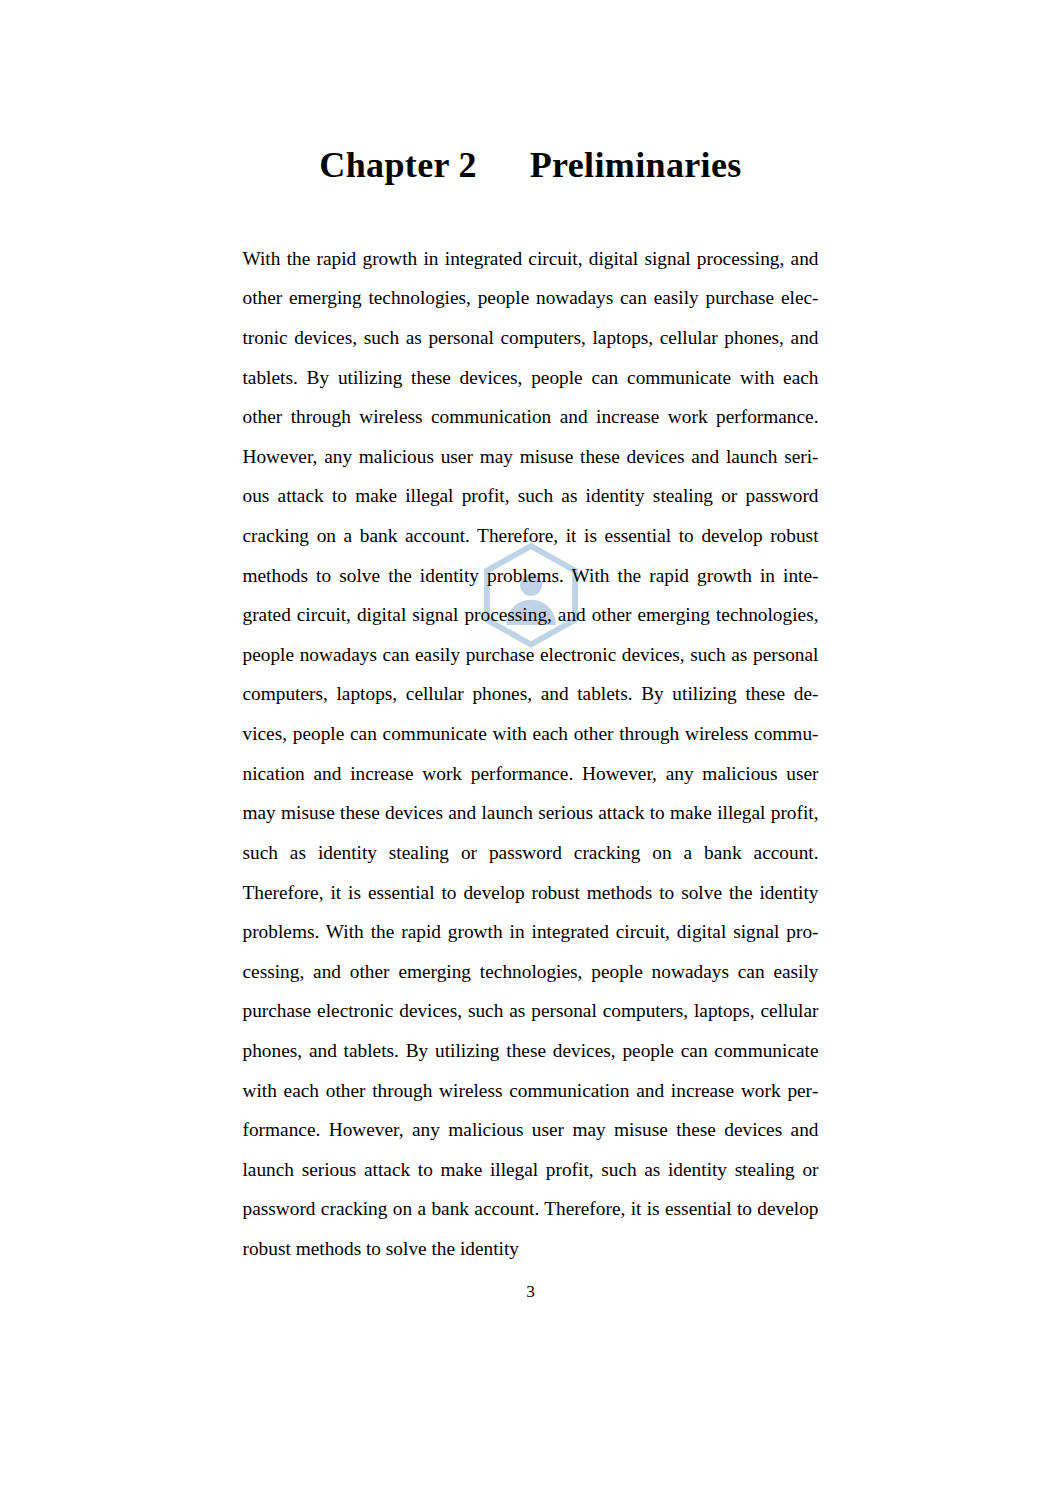Chapter 2 Preliminaries
With the rapid growth in integrated circuit, digital signal processing, and other emerging technologies, people nowadays can easily purchase electronic devices, such as personal computers, laptops, cellular phones, and tablets. By utilizing these devices, people can communicate with each other through wireless communication and increase work performance. However, any malicious user may misuse these devices and launch serious attack to make illegal profit, such as identity stealing or password cracking on a bank account. Therefore, it is essential to develop robust methods to solve the identity problems. With the rapid growth in integrated circuit, digital signal processing, and other emerging technologies, people nowadays can easily purchase electronic devices, such as personal computers, laptops, cellular phones, and tablets. By utilizing these devices, people can communicate with each other through wireless communication and increase work performance. However, any malicious user may misuse these devices and launch serious attack to make illegal profit, such as identity stealing or password cracking on a bank account. Therefore, it is essential to develop robust methods to solve the identity problems. With the rapid growth in integrated circuit, digital signal processing, and other emerging technologies, people nowadays can easily purchase electronic devices, such as personal computers, laptops, cellular phones, and tablets. By utilizing these devices, people can communicate with each other through wireless communication and increase work performance. However, any malicious user may misuse these devices and launch serious attack to make illegal profit, such as identity stealing or password cracking on a bank account. Therefore, it is essential to develop robust methods to solve the identity
3